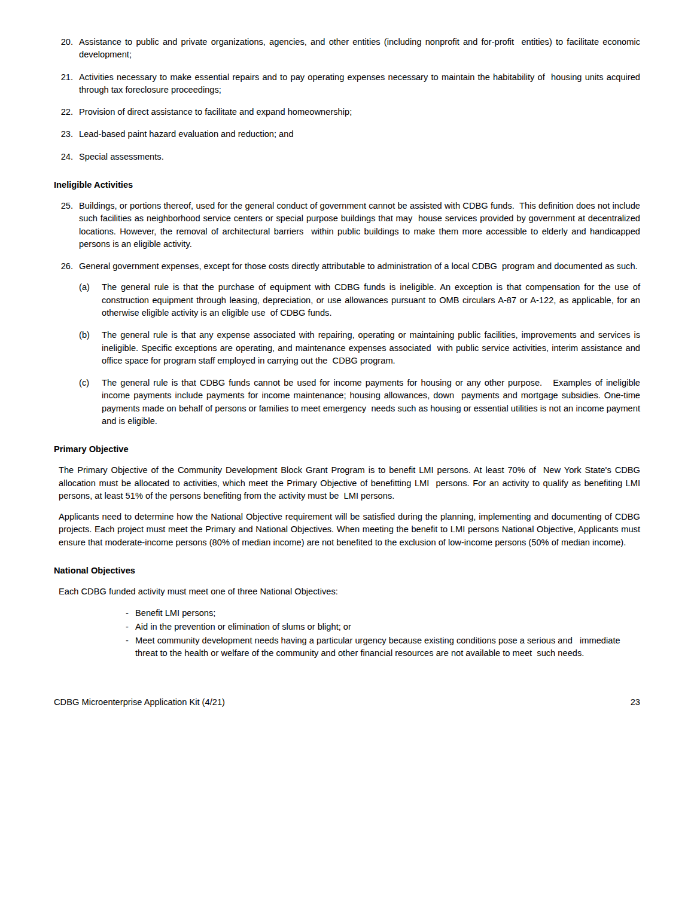20. Assistance to public and private organizations, agencies, and other entities (including nonprofit and for-profit entities) to facilitate economic development;
21. Activities necessary to make essential repairs and to pay operating expenses necessary to maintain the habitability of housing units acquired through tax foreclosure proceedings;
22. Provision of direct assistance to facilitate and expand homeownership;
23. Lead-based paint hazard evaluation and reduction; and
24. Special assessments.
Ineligible Activities
25. Buildings, or portions thereof, used for the general conduct of government cannot be assisted with CDBG funds. This definition does not include such facilities as neighborhood service centers or special purpose buildings that may house services provided by government at decentralized locations. However, the removal of architectural barriers within public buildings to make them more accessible to elderly and handicapped persons is an eligible activity.
26. General government expenses, except for those costs directly attributable to administration of a local CDBG program and documented as such.
(a) The general rule is that the purchase of equipment with CDBG funds is ineligible. An exception is that compensation for the use of construction equipment through leasing, depreciation, or use allowances pursuant to OMB circulars A-87 or A-122, as applicable, for an otherwise eligible activity is an eligible use of CDBG funds.
(b) The general rule is that any expense associated with repairing, operating or maintaining public facilities, improvements and services is ineligible. Specific exceptions are operating, and maintenance expenses associated with public service activities, interim assistance and office space for program staff employed in carrying out the CDBG program.
(c) The general rule is that CDBG funds cannot be used for income payments for housing or any other purpose. Examples of ineligible income payments include payments for income maintenance; housing allowances, down payments and mortgage subsidies. One-time payments made on behalf of persons or families to meet emergency needs such as housing or essential utilities is not an income payment and is eligible.
Primary Objective
The Primary Objective of the Community Development Block Grant Program is to benefit LMI persons. At least 70% of New York State's CDBG allocation must be allocated to activities, which meet the Primary Objective of benefitting LMI persons. For an activity to qualify as benefiting LMI persons, at least 51% of the persons benefiting from the activity must be LMI persons.
Applicants need to determine how the National Objective requirement will be satisfied during the planning, implementing and documenting of CDBG projects. Each project must meet the Primary and National Objectives. When meeting the benefit to LMI persons National Objective, Applicants must ensure that moderate-income persons (80% of median income) are not benefited to the exclusion of low-income persons (50% of median income).
National Objectives
Each CDBG funded activity must meet one of three National Objectives:
Benefit LMI persons;
Aid in the prevention or elimination of slums or blight; or
Meet community development needs having a particular urgency because existing conditions pose a serious and immediate threat to the health or welfare of the community and other financial resources are not available to meet such needs.
CDBG Microenterprise Application Kit (4/21) 23